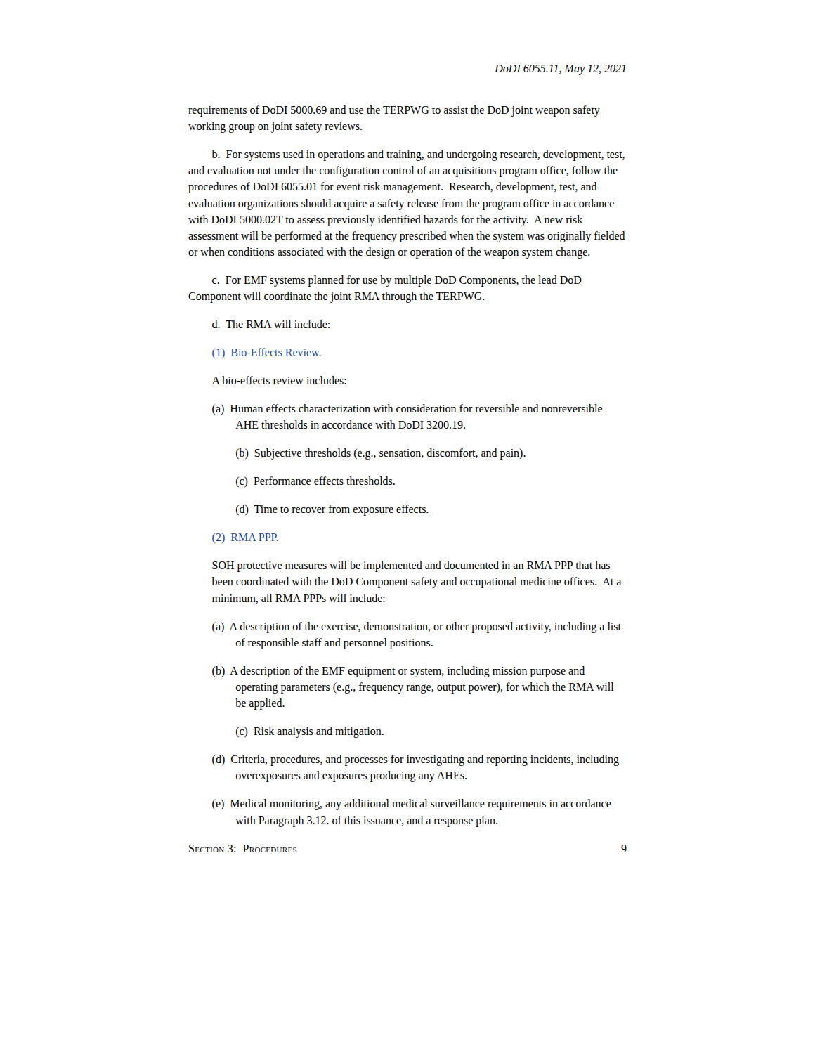DoDI 6055.11, May 12, 2021
requirements of DoDI 5000.69 and use the TERPWG to assist the DoD joint weapon safety working group on joint safety reviews.
b. For systems used in operations and training, and undergoing research, development, test, and evaluation not under the configuration control of an acquisitions program office, follow the procedures of DoDI 6055.01 for event risk management. Research, development, test, and evaluation organizations should acquire a safety release from the program office in accordance with DoDI 5000.02T to assess previously identified hazards for the activity. A new risk assessment will be performed at the frequency prescribed when the system was originally fielded or when conditions associated with the design or operation of the weapon system change.
c. For EMF systems planned for use by multiple DoD Components, the lead DoD Component will coordinate the joint RMA through the TERPWG.
d. The RMA will include:
(1) Bio-Effects Review.
A bio-effects review includes:
(a) Human effects characterization with consideration for reversible and nonreversible AHE thresholds in accordance with DoDI 3200.19.
(b) Subjective thresholds (e.g., sensation, discomfort, and pain).
(c) Performance effects thresholds.
(d) Time to recover from exposure effects.
(2) RMA PPP.
SOH protective measures will be implemented and documented in an RMA PPP that has been coordinated with the DoD Component safety and occupational medicine offices. At a minimum, all RMA PPPs will include:
(a) A description of the exercise, demonstration, or other proposed activity, including a list of responsible staff and personnel positions.
(b) A description of the EMF equipment or system, including mission purpose and operating parameters (e.g., frequency range, output power), for which the RMA will be applied.
(c) Risk analysis and mitigation.
(d) Criteria, procedures, and processes for investigating and reporting incidents, including overexposures and exposures producing any AHEs.
(e) Medical monitoring, any additional medical surveillance requirements in accordance with Paragraph 3.12. of this issuance, and a response plan.
Section 3: Procedures 9